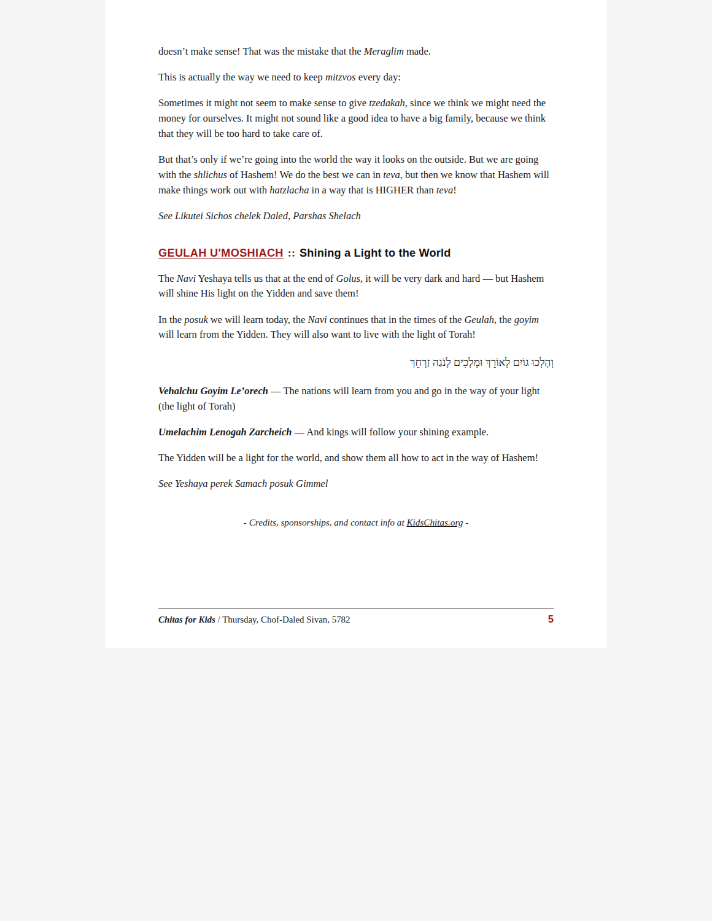doesn’t make sense! That was the mistake that the Meraglim made.
This is actually the way we need to keep mitzvos every day:
Sometimes it might not seem to make sense to give tzedakah, since we think we might need the money for ourselves. It might not sound like a good idea to have a big family, because we think that they will be too hard to take care of.
But that’s only if we’re going into the world the way it looks on the outside. But we are going with the shlichus of Hashem! We do the best we can in teva, but then we know that Hashem will make things work out with hatzlacha in a way that is HIGHER than teva!
See Likutei Sichos chelek Daled, Parshas Shelach
GEULAH U'MOSHIACH :: Shining a Light to the World
The Navi Yeshaya tells us that at the end of Golus, it will be very dark and hard — but Hashem will shine His light on the Yidden and save them!
In the posuk we will learn today, the Navi continues that in the times of the Geulah, the goyim will learn from the Yidden. They will also want to live with the light of Torah!
וְהָלְכוּ גוֹיִם לְאוֹרֵךְ וּמְלָכִים לְנֹגַה זַרְחֵךְ
Vehalchu Goyim Le’orech — The nations will learn from you and go in the way of your light (the light of Torah)
Umelachim Lenogah Zarcheich — And kings will follow your shining example.
The Yidden will be a light for the world, and show them all how to act in the way of Hashem!
See Yeshaya perek Samach posuk Gimmel
- Credits, sponsorships, and contact info at KidsChitas.org -
Chitas for Kids / Thursday, Chof-Daled Sivan, 5782 5